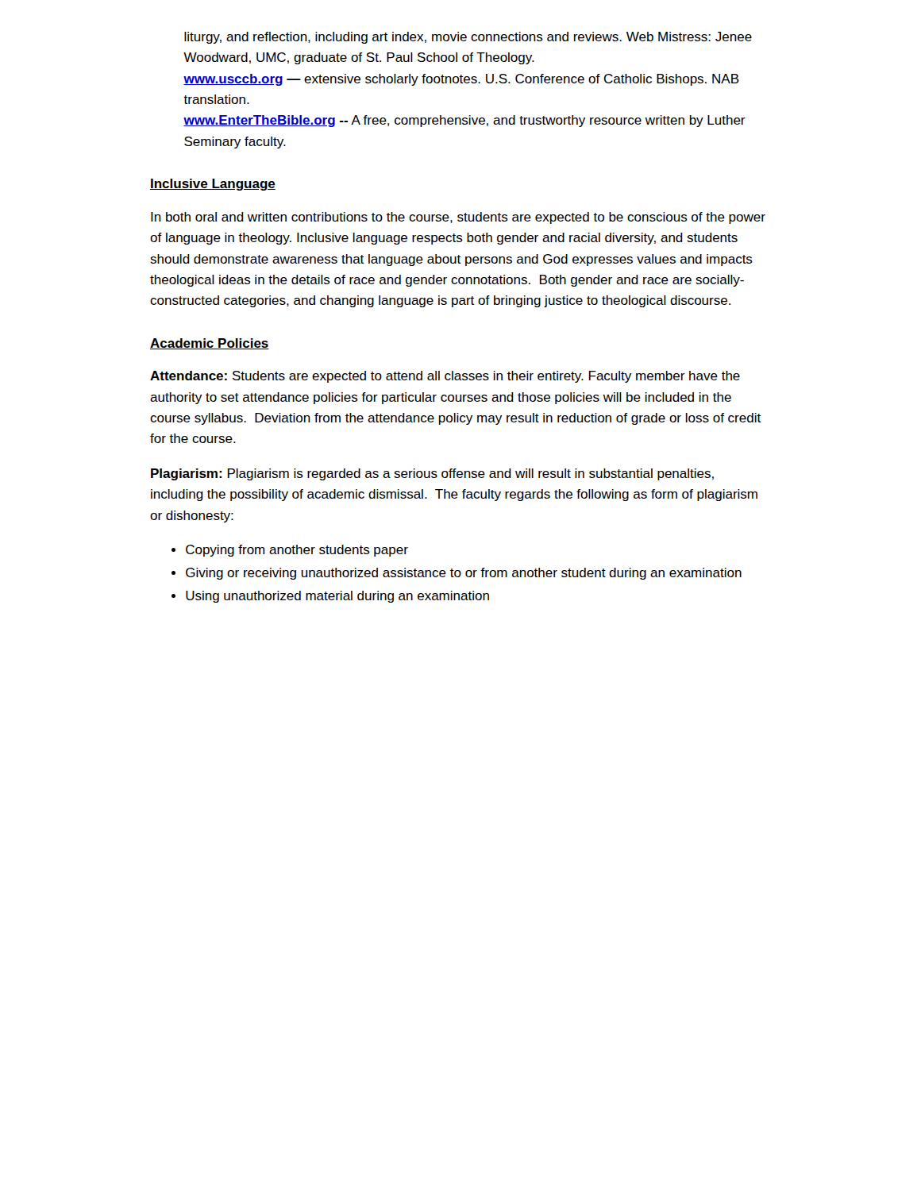liturgy, and reflection, including art index, movie connections and reviews. Web Mistress: Jenee Woodward, UMC, graduate of St. Paul School of Theology.
www.usccb.org — extensive scholarly footnotes. U.S. Conference of Catholic Bishops. NAB translation.
www.EnterTheBible.org -- A free, comprehensive, and trustworthy resource written by Luther Seminary faculty.
Inclusive Language
In both oral and written contributions to the course, students are expected to be conscious of the power of language in theology. Inclusive language respects both gender and racial diversity, and students should demonstrate awareness that language about persons and God expresses values and impacts theological ideas in the details of race and gender connotations. Both gender and race are socially-constructed categories, and changing language is part of bringing justice to theological discourse.
Academic Policies
Attendance: Students are expected to attend all classes in their entirety. Faculty member have the authority to set attendance policies for particular courses and those policies will be included in the course syllabus. Deviation from the attendance policy may result in reduction of grade or loss of credit for the course.
Plagiarism: Plagiarism is regarded as a serious offense and will result in substantial penalties, including the possibility of academic dismissal. The faculty regards the following as form of plagiarism or dishonesty:
Copying from another students paper
Giving or receiving unauthorized assistance to or from another student during an examination
Using unauthorized material during an examination